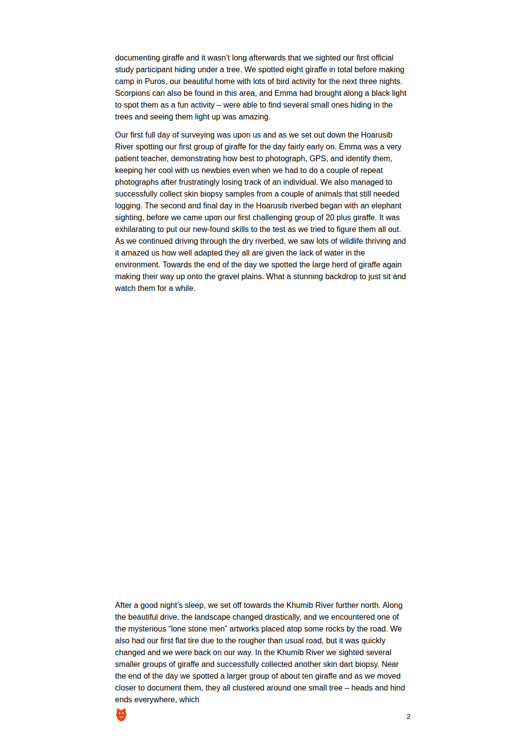documenting giraffe and it wasn’t long afterwards that we sighted our first official study participant hiding under a tree. We spotted eight giraffe in total before making camp in Puros, our beautiful home with lots of bird activity for the next three nights. Scorpions can also be found in this area, and Emma had brought along a black light to spot them as a fun activity – were able to find several small ones hiding in the trees and seeing them light up was amazing.
Our first full day of surveying was upon us and as we set out down the Hoarusib River spotting our first group of giraffe for the day fairly early on. Emma was a very patient teacher, demonstrating how best to photograph, GPS, and identify them, keeping her cool with us newbies even when we had to do a couple of repeat photographs after frustratingly losing track of an individual. We also managed to successfully collect skin biopsy samples from a couple of animals that still needed logging. The second and final day in the Hoarusib riverbed began with an elephant sighting, before we came upon our first challenging group of 20 plus giraffe. It was exhilarating to put our new-found skills to the test as we tried to figure them all out. As we continued driving through the dry riverbed, we saw lots of wildlife thriving and it amazed us how well adapted they all are given the lack of water in the environment. Towards the end of the day we spotted the large herd of giraffe again making their way up onto the gravel plains. What a stunning backdrop to just sit and watch them for a while.
After a good night’s sleep, we set off towards the Khumib River further north. Along the beautiful drive, the landscape changed drastically, and we encountered one of the mysterious “lone stone men” artworks placed atop some rocks by the road. We also had our first flat tire due to the rougher than usual road, but it was quickly changed and we were back on our way. In the Khumib River we sighted several smaller groups of giraffe and successfully collected another skin dart biopsy. Near the end of the day we spotted a larger group of about ten giraffe and as we moved closer to document them, they all clustered around one small tree – heads and hind ends everywhere, which
2